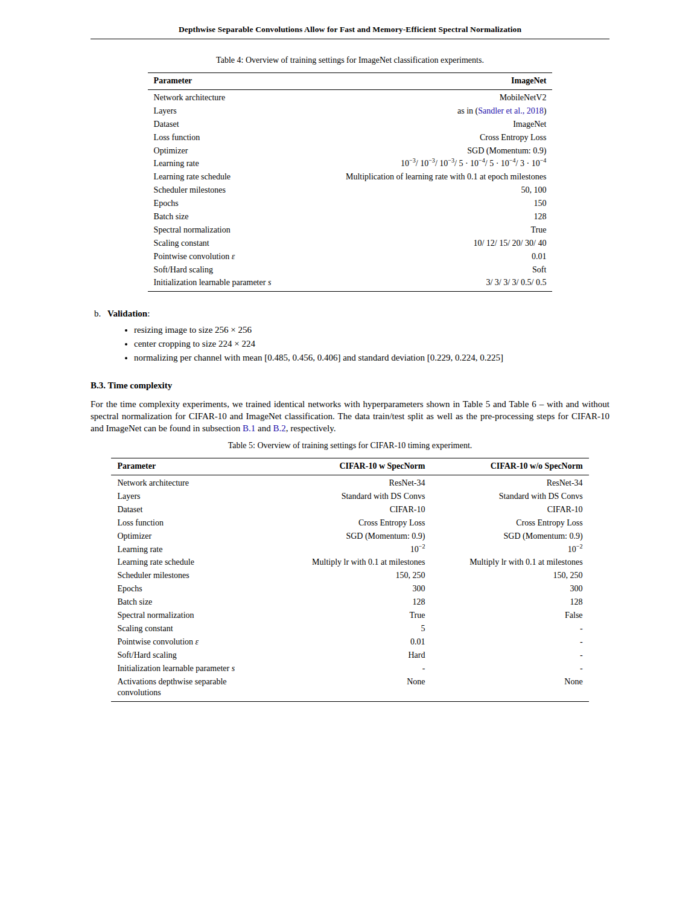Depthwise Separable Convolutions Allow for Fast and Memory-Efficient Spectral Normalization
Table 4: Overview of training settings for ImageNet classification experiments.
| Parameter | ImageNet |
| --- | --- |
| Network architecture | MobileNetV2 |
| Layers | as in ( Sandler et al., 2018 ) |
| Dataset | ImageNet |
| Loss function | Cross Entropy Loss |
| Optimizer | SGD (Momentum: 0.9) |
| Learning rate | 10 −3 / 10 −3 / 10 −3 / 5 · 10 −4 / 5 · 10 −4 / 3 · 10 −4 |
| Learning rate schedule | Multiplication of learning rate with 0.1 at epoch milestones |
| Scheduler milestones | 50, 100 |
| Epochs | 150 |
| Batch size | 128 |
| Spectral normalization | True |
| Scaling constant | 10/ 12/ 15/ 20/ 30/ 40 |
| Pointwise convolution ε | 0.01 |
| Soft/Hard scaling | Soft |
| Initialization learnable parameter s | 3/ 3/ 3/ 3/ 0.5/ 0.5 |
b. Validation:
resizing image to size 256 × 256
center cropping to size 224 × 224
normalizing per channel with mean [0.485, 0.456, 0.406] and standard deviation [0.229, 0.224, 0.225]
B.3. Time complexity
For the time complexity experiments, we trained identical networks with hyperparameters shown in Table 5 and Table 6 – with and without spectral normalization for CIFAR-10 and ImageNet classification. The data train/test split as well as the pre-processing steps for CIFAR-10 and ImageNet can be found in subsection B.1 and B.2, respectively.
Table 5: Overview of training settings for CIFAR-10 timing experiment.
| Parameter | CIFAR-10 w SpecNorm | CIFAR-10 w/o SpecNorm |
| --- | --- | --- |
| Network architecture | ResNet-34 | ResNet-34 |
| Layers | Standard with DS Convs | Standard with DS Convs |
| Dataset | CIFAR-10 | CIFAR-10 |
| Loss function | Cross Entropy Loss | Cross Entropy Loss |
| Optimizer | SGD (Momentum: 0.9) | SGD (Momentum: 0.9) |
| Learning rate | 10 −2 | 10 −2 |
| Learning rate schedule | Multiply lr with 0.1 at milestones | Multiply lr with 0.1 at milestones |
| Scheduler milestones | 150, 250 | 150, 250 |
| Epochs | 300 | 300 |
| Batch size | 128 | 128 |
| Spectral normalization | True | False |
| Scaling constant | 5 | - |
| Pointwise convolution ε | 0.01 | - |
| Soft/Hard scaling | Hard | - |
| Initialization learnable parameter s | - | - |
| Activations depthwise separable convolutions | None | None |